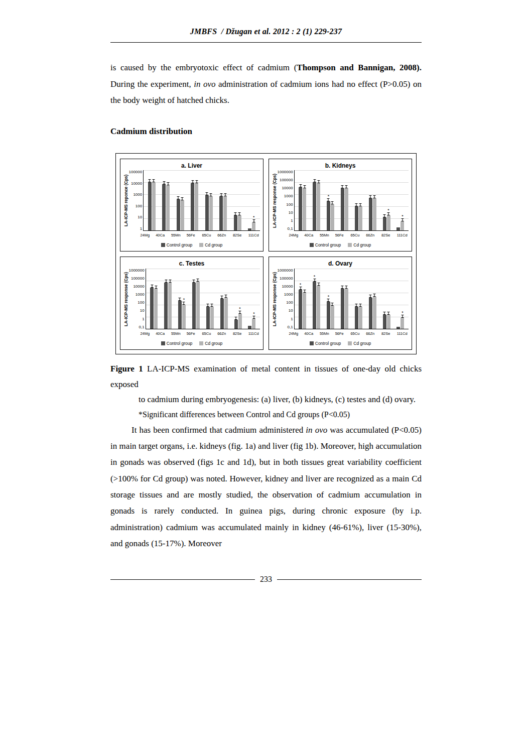JMBFS / Džugan et al. 2012 : 2 (1) 229-237
is caused by the embryotoxic effect of cadmium (Thompson and Bannigan, 2008). During the experiment, in ovo administration of cadmium ions had no effect (P>0.05) on the body weight of hatched chicks.
Cadmium distribution
a. Liver
LA-ICP-MS reponce (Cps)
100000 10000 1000 100 10 1
*
24Mg 40Ca 55Mn 56Fe 65Cu 66Zn 82Se 111Cd
Control group Cd group
b. Kidneys
LA-ICP-MS response (Cps)
1000000 100000 10000 1000 100 10 1 0,1
*
*
*
24Mg 40Ca 55Mn 56Fe 65Cu 66Zn 82Se 111Cd
Control group Cd group
c. Testes
LA-ICP-MS response (Cps)
1000000 100000 10000 1000 100 10 1 0,1
*
*
*
24Mg 40Ca 55Mn 56Fe 65Cu 66Zn 82Se 111Cd
Control group Cd group
d. Ovary
LA-ICP-MS response (Cps)
1000000 100000 10000 1000 100 10 1 0,1
*
*
*
*
24Mg 40Ca 55Mn 56Fe 65Cu 66Zn 82Se 111Cd
Control group Cd group
Figure 1 LA-ICP-MS examination of metal content in tissues of one-day old chicks exposed to cadmium during embryogenesis: (a) liver, (b) kidneys, (c) testes and (d) ovary. *Significant differences between Control and Cd groups (P<0.05)
It has been confirmed that cadmium administered in ovo was accumulated (P<0.05) in main target organs, i.e. kidneys (fig. 1a) and liver (fig 1b). Moreover, high accumulation in gonads was observed (figs 1c and 1d), but in both tissues great variability coefficient (>100% for Cd group) was noted. However, kidney and liver are recognized as a main Cd storage tissues and are mostly studied, the observation of cadmium accumulation in gonads is rarely conducted. In guinea pigs, during chronic exposure (by i.p. administration) cadmium was accumulated mainly in kidney (46-61%), liver (15-30%), and gonads (15-17%). Moreover
233